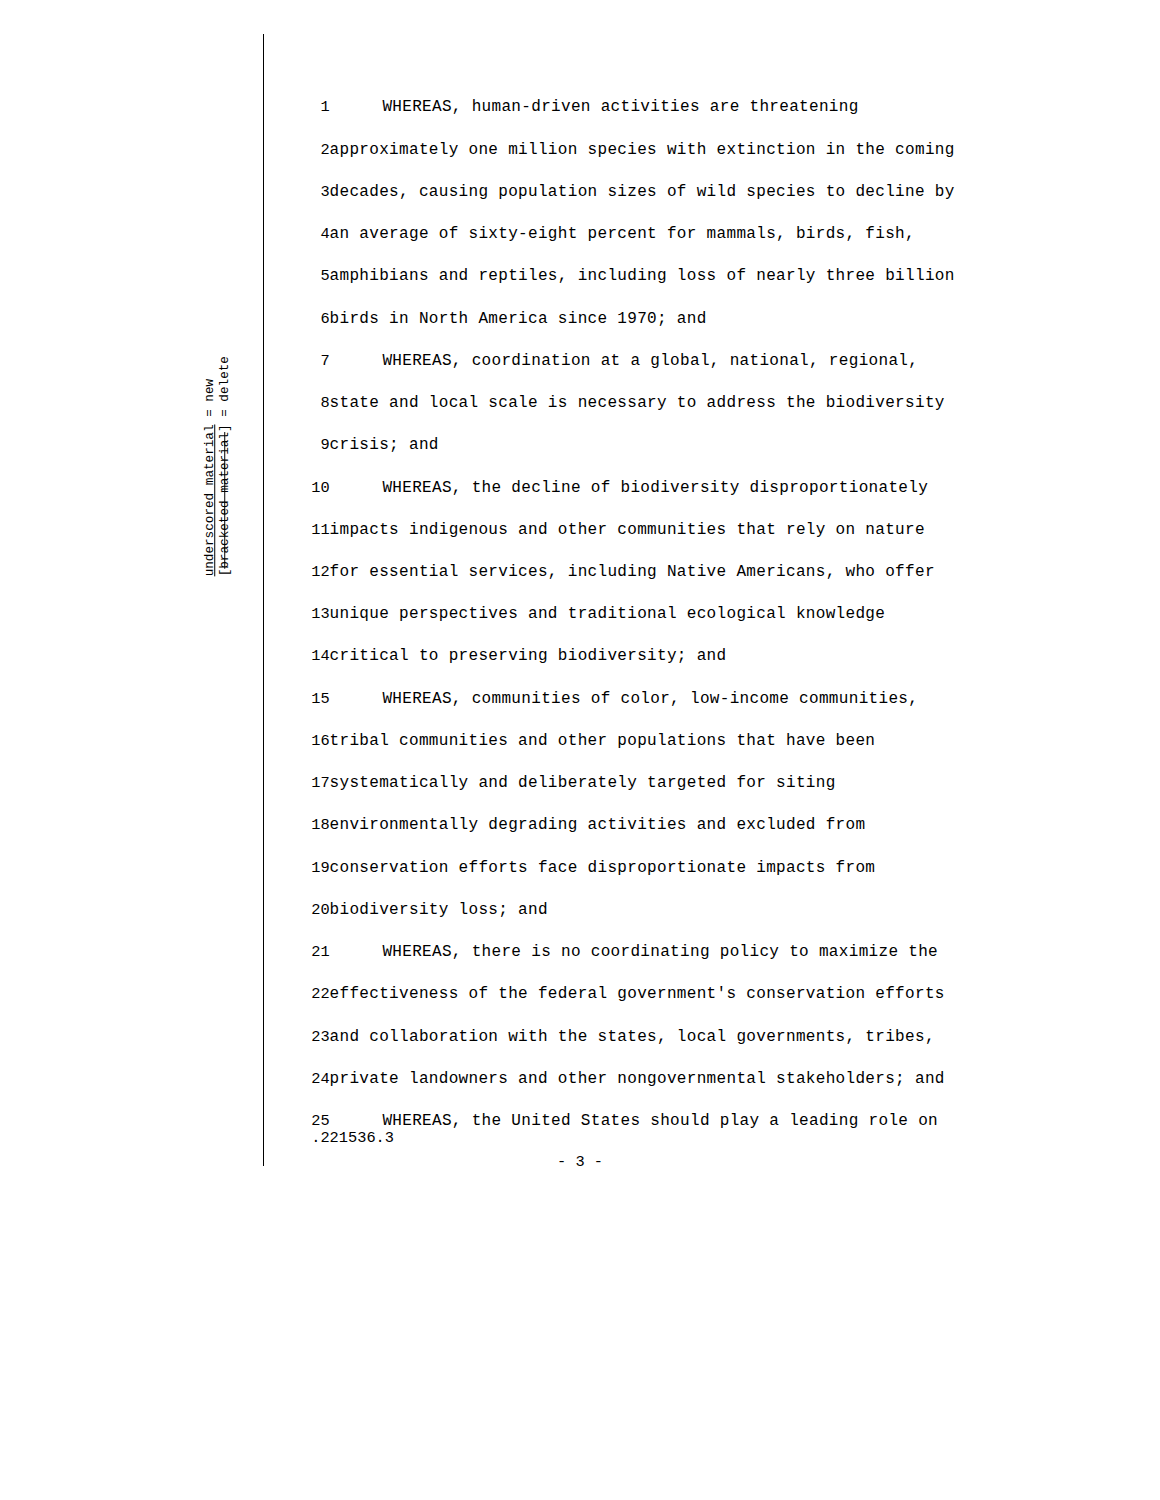underscored material = new
[bracketed material] = delete
| 1 | WHEREAS, human-driven activities are threatening |
| 2 | approximately one million species with extinction in the coming |
| 3 | decades, causing population sizes of wild species to decline by |
| 4 | an average of sixty-eight percent for mammals, birds, fish, |
| 5 | amphibians and reptiles, including loss of nearly three billion |
| 6 | birds in North America since 1970; and |
| 7 | WHEREAS, coordination at a global, national, regional, |
| 8 | state and local scale is necessary to address the biodiversity |
| 9 | crisis; and |
| 10 | WHEREAS, the decline of biodiversity disproportionately |
| 11 | impacts indigenous and other communities that rely on nature |
| 12 | for essential services, including Native Americans, who offer |
| 13 | unique perspectives and traditional ecological knowledge |
| 14 | critical to preserving biodiversity; and |
| 15 | WHEREAS, communities of color, low-income communities, |
| 16 | tribal communities and other populations that have been |
| 17 | systematically and deliberately targeted for siting |
| 18 | environmentally degrading activities and excluded from |
| 19 | conservation efforts face disproportionate impacts from |
| 20 | biodiversity loss; and |
| 21 | WHEREAS, there is no coordinating policy to maximize the |
| 22 | effectiveness of the federal government's conservation efforts |
| 23 | and collaboration with the states, local governments, tribes, |
| 24 | private landowners and other nongovernmental stakeholders; and |
| 25 | WHEREAS, the United States should play a leading role on |
.221536.3
- 3 -